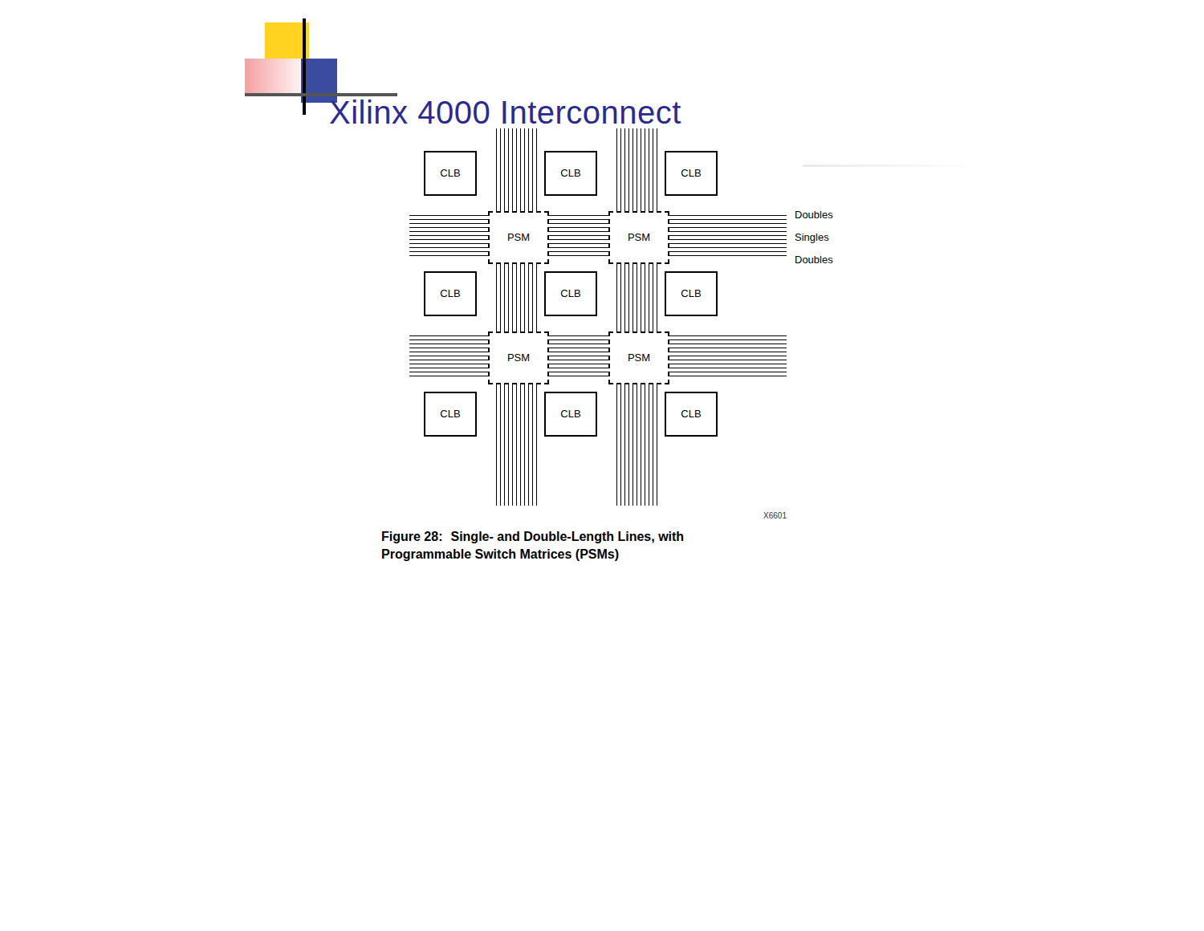Xilinx 4000 Interconnect
CLB
CLB
CLB
CLB
CLB
CLB
CLB
CLB
CLB
PSM
PSM
PSM
PSM
Doubles Singles Doubles
X6601
Figure 28: Single- and Double-Length Lines, with
Programmable Switch Matrices (PSMs)